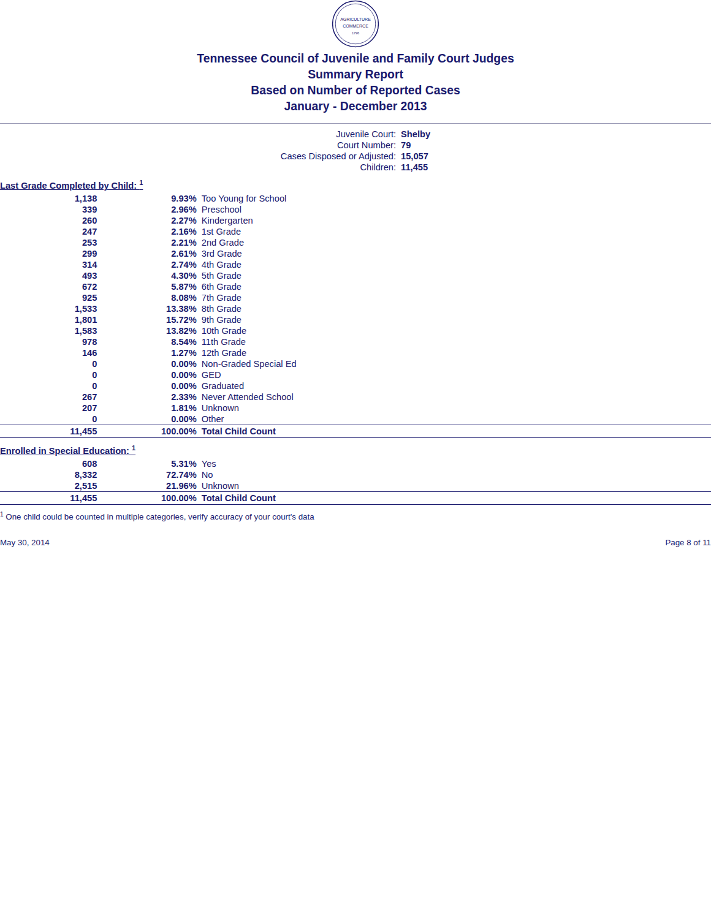Tennessee Council of Juvenile and Family Court Judges
Summary Report
Based on Number of Reported Cases
January - December 2013
| Juvenile Court: | Shelby |
| Court Number: | 79 |
| Cases Disposed or Adjusted: | 15,057 |
| Children: | 11,455 |
Last Grade Completed by Child: 1
| 1,138 | 9.93% | Too Young for School |
| 339 | 2.96% | Preschool |
| 260 | 2.27% | Kindergarten |
| 247 | 2.16% | 1st Grade |
| 253 | 2.21% | 2nd Grade |
| 299 | 2.61% | 3rd Grade |
| 314 | 2.74% | 4th Grade |
| 493 | 4.30% | 5th Grade |
| 672 | 5.87% | 6th Grade |
| 925 | 8.08% | 7th Grade |
| 1,533 | 13.38% | 8th Grade |
| 1,801 | 15.72% | 9th Grade |
| 1,583 | 13.82% | 10th Grade |
| 978 | 8.54% | 11th Grade |
| 146 | 1.27% | 12th Grade |
| 0 | 0.00% | Non-Graded Special Ed |
| 0 | 0.00% | GED |
| 0 | 0.00% | Graduated |
| 267 | 2.33% | Never Attended School |
| 207 | 1.81% | Unknown |
| 0 | 0.00% | Other |
| 11,455 | 100.00% | Total Child Count |
Enrolled in Special Education: 1
| 608 | 5.31% | Yes |
| 8,332 | 72.74% | No |
| 2,515 | 21.96% | Unknown |
| 11,455 | 100.00% | Total Child Count |
1 One child could be counted in multiple categories, verify accuracy of your court's data
May 30, 2014 Page 8 of 11